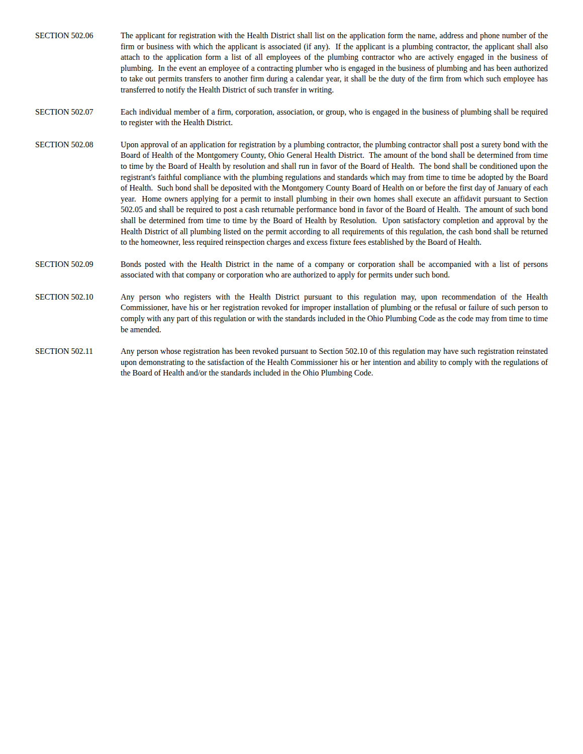SECTION 502.06
The applicant for registration with the Health District shall list on the application form the name, address and phone number of the firm or business with which the applicant is associated (if any). If the applicant is a plumbing contractor, the applicant shall also attach to the application form a list of all employees of the plumbing contractor who are actively engaged in the business of plumbing. In the event an employee of a contracting plumber who is engaged in the business of plumbing and has been authorized to take out permits transfers to another firm during a calendar year, it shall be the duty of the firm from which such employee has transferred to notify the Health District of such transfer in writing.
SECTION 502.07
Each individual member of a firm, corporation, association, or group, who is engaged in the business of plumbing shall be required to register with the Health District.
SECTION 502.08
Upon approval of an application for registration by a plumbing contractor, the plumbing contractor shall post a surety bond with the Board of Health of the Montgomery County, Ohio General Health District. The amount of the bond shall be determined from time to time by the Board of Health by resolution and shall run in favor of the Board of Health. The bond shall be conditioned upon the registrant's faithful compliance with the plumbing regulations and standards which may from time to time be adopted by the Board of Health. Such bond shall be deposited with the Montgomery County Board of Health on or before the first day of January of each year. Home owners applying for a permit to install plumbing in their own homes shall execute an affidavit pursuant to Section 502.05 and shall be required to post a cash returnable performance bond in favor of the Board of Health. The amount of such bond shall be determined from time to time by the Board of Health by Resolution. Upon satisfactory completion and approval by the Health District of all plumbing listed on the permit according to all requirements of this regulation, the cash bond shall be returned to the homeowner, less required reinspection charges and excess fixture fees established by the Board of Health.
SECTION 502.09
Bonds posted with the Health District in the name of a company or corporation shall be accompanied with a list of persons associated with that company or corporation who are authorized to apply for permits under such bond.
SECTION 502.10
Any person who registers with the Health District pursuant to this regulation may, upon recommendation of the Health Commissioner, have his or her registration revoked for improper installation of plumbing or the refusal or failure of such person to comply with any part of this regulation or with the standards included in the Ohio Plumbing Code as the code may from time to time be amended.
SECTION 502.11
Any person whose registration has been revoked pursuant to Section 502.10 of this regulation may have such registration reinstated upon demonstrating to the satisfaction of the Health Commissioner his or her intention and ability to comply with the regulations of the Board of Health and/or the standards included in the Ohio Plumbing Code.